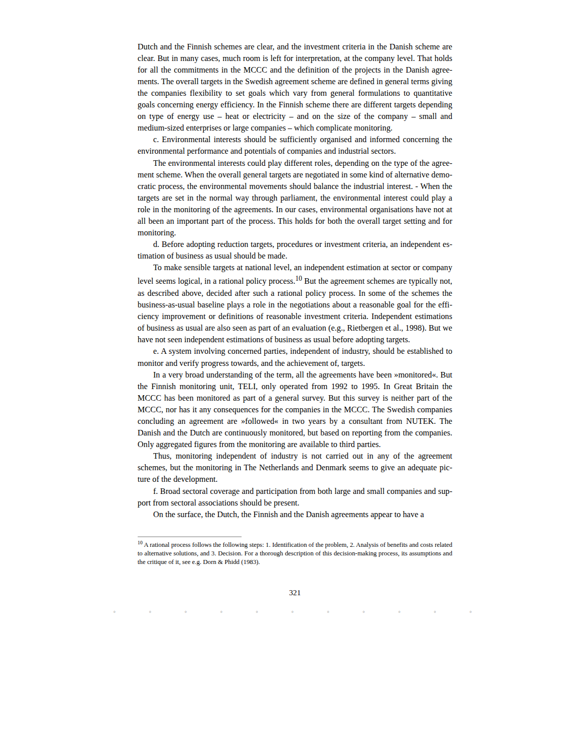Dutch and the Finnish schemes are clear, and the investment criteria in the Danish scheme are clear. But in many cases, much room is left for interpretation, at the company level. That holds for all the commitments in the MCCC and the definition of the projects in the Danish agreements. The overall targets in the Swedish agreement scheme are defined in general terms giving the companies flexibility to set goals which vary from general formulations to quantitative goals concerning energy efficiency. In the Finnish scheme there are different targets depending on type of energy use – heat or electricity – and on the size of the company – small and medium-sized enterprises or large companies – which complicate monitoring.
c. Environmental interests should be sufficiently organised and informed concerning the environmental performance and potentials of companies and industrial sectors.
The environmental interests could play different roles, depending on the type of the agreement scheme. When the overall general targets are negotiated in some kind of alternative democratic process, the environmental movements should balance the industrial interest. - When the targets are set in the normal way through parliament, the environmental interest could play a role in the monitoring of the agreements. In our cases, environmental organisations have not at all been an important part of the process. This holds for both the overall target setting and for monitoring.
d. Before adopting reduction targets, procedures or investment criteria, an independent estimation of business as usual should be made.
To make sensible targets at national level, an independent estimation at sector or company level seems logical, in a rational policy process.10 But the agreement schemes are typically not, as described above, decided after such a rational policy process. In some of the schemes the business-as-usual baseline plays a role in the negotiations about a reasonable goal for the efficiency improvement or definitions of reasonable investment criteria. Independent estimations of business as usual are also seen as part of an evaluation (e.g., Rietbergen et al., 1998). But we have not seen independent estimations of business as usual before adopting targets.
e. A system involving concerned parties, independent of industry, should be established to monitor and verify progress towards, and the achievement of, targets.
In a very broad understanding of the term, all the agreements have been »monitored«. But the Finnish monitoring unit, TELI, only operated from 1992 to 1995. In Great Britain the MCCC has been monitored as part of a general survey. But this survey is neither part of the MCCC, nor has it any consequences for the companies in the MCCC. The Swedish companies concluding an agreement are »followed« in two years by a consultant from NUTEK. The Danish and the Dutch are continuously monitored, but based on reporting from the companies. Only aggregated figures from the monitoring are available to third parties.
Thus, monitoring independent of industry is not carried out in any of the agreement schemes, but the monitoring in The Netherlands and Denmark seems to give an adequate picture of the development.
f. Broad sectoral coverage and participation from both large and small companies and support from sectoral associations should be present.
On the surface, the Dutch, the Finnish and the Danish agreements appear to have a
10 A rational process follows the following steps: 1. Identification of the problem, 2. Analysis of benefits and costs related to alternative solutions, and 3. Decision. For a thorough description of this decision-making process, its assumptions and the critique of it, see e.g. Dorn & Phidd (1983).
321
° ° ° ° ° ° ° ° ° ° °